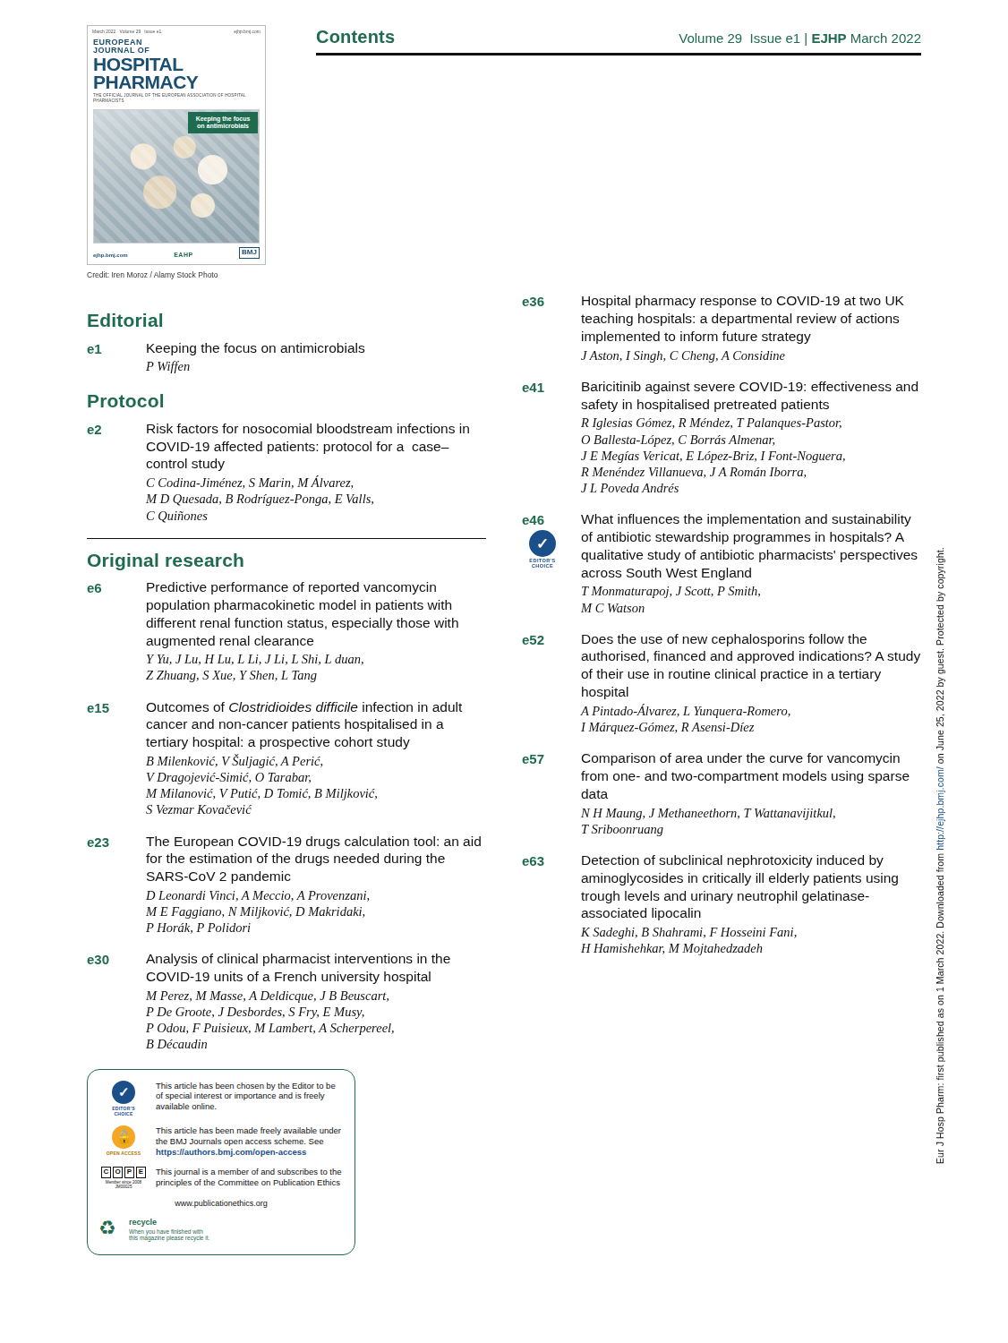March 2022 Volume 29 Issue e1 ejhp.bmj.com
EUROPEAN
JOURNAL OF
HOSPITAL
PHARMACY
THE OFFICIAL JOURNAL OF THE EUROPEAN ASSOCIATION OF HOSPITAL PHARMACISTS
Keeping the focus on antimicrobials
ejhp.bmj.com EAHP BMJ
Credit: Iren Moroz / Alamy Stock Photo
Contents Volume 29 Issue e1 | EJHP March 2022
Editorial
e1
Keeping the focus on antimicrobials
P Wiffen
Protocol
e2
Risk factors for nosocomial bloodstream infections in COVID-19 affected patients: protocol for a case–control study
C Codina-Jiménez, S Marin, M Álvarez,
M D Quesada, B Rodríguez-Ponga, E Valls,
C Quiñones
Original research
e6
Predictive performance of reported vancomycin population pharmacokinetic model in patients with different renal function status, especially those with augmented renal clearance
Y Yu, J Lu, H Lu, L Li, J Li, L Shi, L duan,
Z Zhuang, S Xue, Y Shen, L Tang
e15
Outcomes of Clostridioides difficile infection in adult cancer and non-cancer patients hospitalised in a tertiary hospital: a prospective cohort study
B Milenković, V Šuljagić, A Perić,
V Dragojević-Simić, O Tarabar,
M Milanović, V Putić, D Tomić, B Miljković,
S Vezmar Kovačević
e23
The European COVID-19 drugs calculation tool: an aid for the estimation of the drugs needed during the SARS-CoV 2 pandemic
D Leonardi Vinci, A Meccio, A Provenzani,
M E Faggiano, N Miljković, D Makridaki,
P Horák, P Polidori
e30
Analysis of clinical pharmacist interventions in the COVID-19 units of a French university hospital
M Perez, M Masse, A Deldicque, J B Beuscart,
P De Groote, J Desbordes, S Fry, E Musy,
P Odou, F Puisieux, M Lambert, A Scherpereel,
B Décaudin
✓
EDITOR'S
CHOICE
This article has been chosen by the Editor to be of special interest or importance and is freely available online.
🔓
OPEN ACCESS
This article has been made freely available under the BMJ Journals open access scheme. See https://authors.bmj.com/open-access
COPE
Member since 2008
JM00025
This journal is a member of and subscribes to the principles of the Committee on Publication Ethics
www.publicationethics.org
♻
recycle
When you have finished with
this magazine please recycle it.
e36
Hospital pharmacy response to COVID-19 at two UK teaching hospitals: a departmental review of actions implemented to inform future strategy
J Aston, I Singh, C Cheng, A Considine
e41
Baricitinib against severe COVID-19: effectiveness and safety in hospitalised pretreated patients
R Iglesias Gómez, R Méndez, T Palanques-Pastor,
O Ballesta-López, C Borrás Almenar,
J E Megías Vericat, E López-Briz, I Font-Noguera,
R Menéndez Villanueva, J A Román Iborra,
J L Poveda Andrés
e46
✓
EDITOR'S
CHOICE
What influences the implementation and sustainability of antibiotic stewardship programmes in hospitals? A qualitative study of antibiotic pharmacists' perspectives across South West England
T Monmaturapoj, J Scott, P Smith,
M C Watson
e52
Does the use of new cephalosporins follow the authorised, financed and approved indications? A study of their use in routine clinical practice in a tertiary hospital
A Pintado-Álvarez, L Yunquera-Romero,
I Márquez-Gómez, R Asensi-Díez
e57
Comparison of area under the curve for vancomycin from one- and two-compartment models using sparse data
N H Maung, J Methaneethorn, T Wattanavijitkul,
T Sriboonruang
e63
Detection of subclinical nephrotoxicity induced by aminoglycosides in critically ill elderly patients using trough levels and urinary neutrophil gelatinase-associated lipocalin
K Sadeghi, B Shahrami, F Hosseini Fani,
H Hamishehkar, M Mojtahedzadeh
Eur J Hosp Pharm: first published as on 1 March 2022. Downloaded from http://ejhp.bmj.com/ on June 25, 2022 by guest. Protected by copyright.